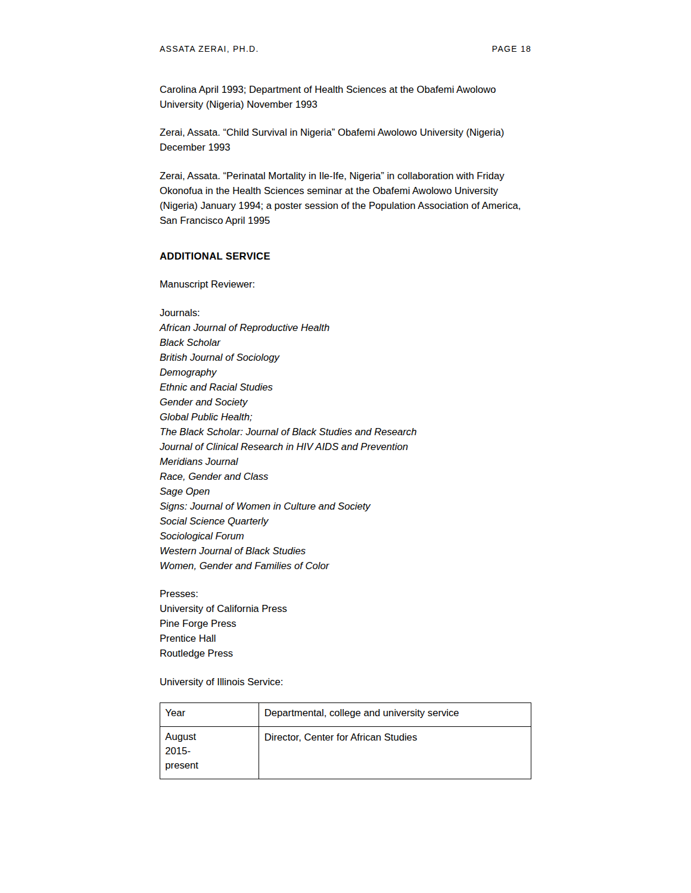Assata Zerai, Ph.D. Page 18
Carolina April 1993; Department of Health Sciences at the Obafemi Awolowo University (Nigeria) November 1993
Zerai, Assata. “Child Survival in Nigeria” Obafemi Awolowo University (Nigeria) December 1993
Zerai, Assata. “Perinatal Mortality in Ile-Ife, Nigeria” in collaboration with Friday Okonofua in the Health Sciences seminar at the Obafemi Awolowo University (Nigeria) January 1994; a poster session of the Population Association of America, San Francisco April 1995
ADDITIONAL SERVICE
Manuscript Reviewer:
Journals:
African Journal of Reproductive Health
Black Scholar
British Journal of Sociology
Demography
Ethnic and Racial Studies
Gender and Society
Global Public Health;
The Black Scholar: Journal of Black Studies and Research
Journal of Clinical Research in HIV AIDS and Prevention
Meridians Journal
Race, Gender and Class
Sage Open
Signs: Journal of Women in Culture and Society
Social Science Quarterly
Sociological Forum
Western Journal of Black Studies
Women, Gender and Families of Color
Presses:
University of California Press
Pine Forge Press
Prentice Hall
Routledge Press
University of Illinois Service:
| Year | Departmental, college and university service |
| --- | --- |
| August 2015- present | Director, Center for African Studies |